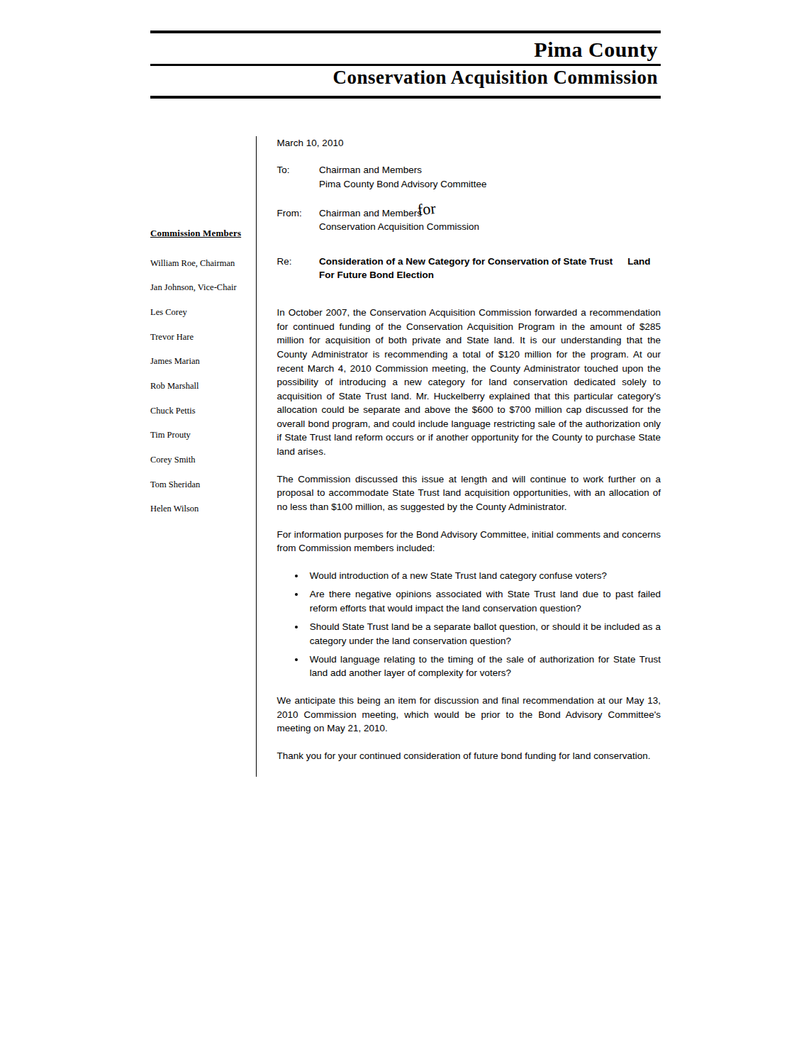Pima County
Conservation Acquisition Commission
Commission Members
William Roe, Chairman
Jan Johnson, Vice-Chair
Les Corey
Trevor Hare
James Marian
Rob Marshall
Chuck Pettis
Tim Prouty
Corey Smith
Tom Sheridan
Helen Wilson
March 10, 2010
| To: | Chairman and Members Pima County Bond Advisory Committee |
| From: | Chairman and Members for Conservation Acquisition Commission |
| Re: | Consideration of a New Category for Conservation of State Trust Land For Future Bond Election |
In October 2007, the Conservation Acquisition Commission forwarded a recommendation for continued funding of the Conservation Acquisition Program in the amount of $285 million for acquisition of both private and State land. It is our understanding that the County Administrator is recommending a total of $120 million for the program. At our recent March 4, 2010 Commission meeting, the County Administrator touched upon the possibility of introducing a new category for land conservation dedicated solely to acquisition of State Trust land. Mr. Huckelberry explained that this particular category's allocation could be separate and above the $600 to $700 million cap discussed for the overall bond program, and could include language restricting sale of the authorization only if State Trust land reform occurs or if another opportunity for the County to purchase State land arises.
The Commission discussed this issue at length and will continue to work further on a proposal to accommodate State Trust land acquisition opportunities, with an allocation of no less than $100 million, as suggested by the County Administrator.
For information purposes for the Bond Advisory Committee, initial comments and concerns from Commission members included:
Would introduction of a new State Trust land category confuse voters?
Are there negative opinions associated with State Trust land due to past failed reform efforts that would impact the land conservation question?
Should State Trust land be a separate ballot question, or should it be included as a category under the land conservation question?
Would language relating to the timing of the sale of authorization for State Trust land add another layer of complexity for voters?
We anticipate this being an item for discussion and final recommendation at our May 13, 2010 Commission meeting, which would be prior to the Bond Advisory Committee's meeting on May 21, 2010.
Thank you for your continued consideration of future bond funding for land conservation.